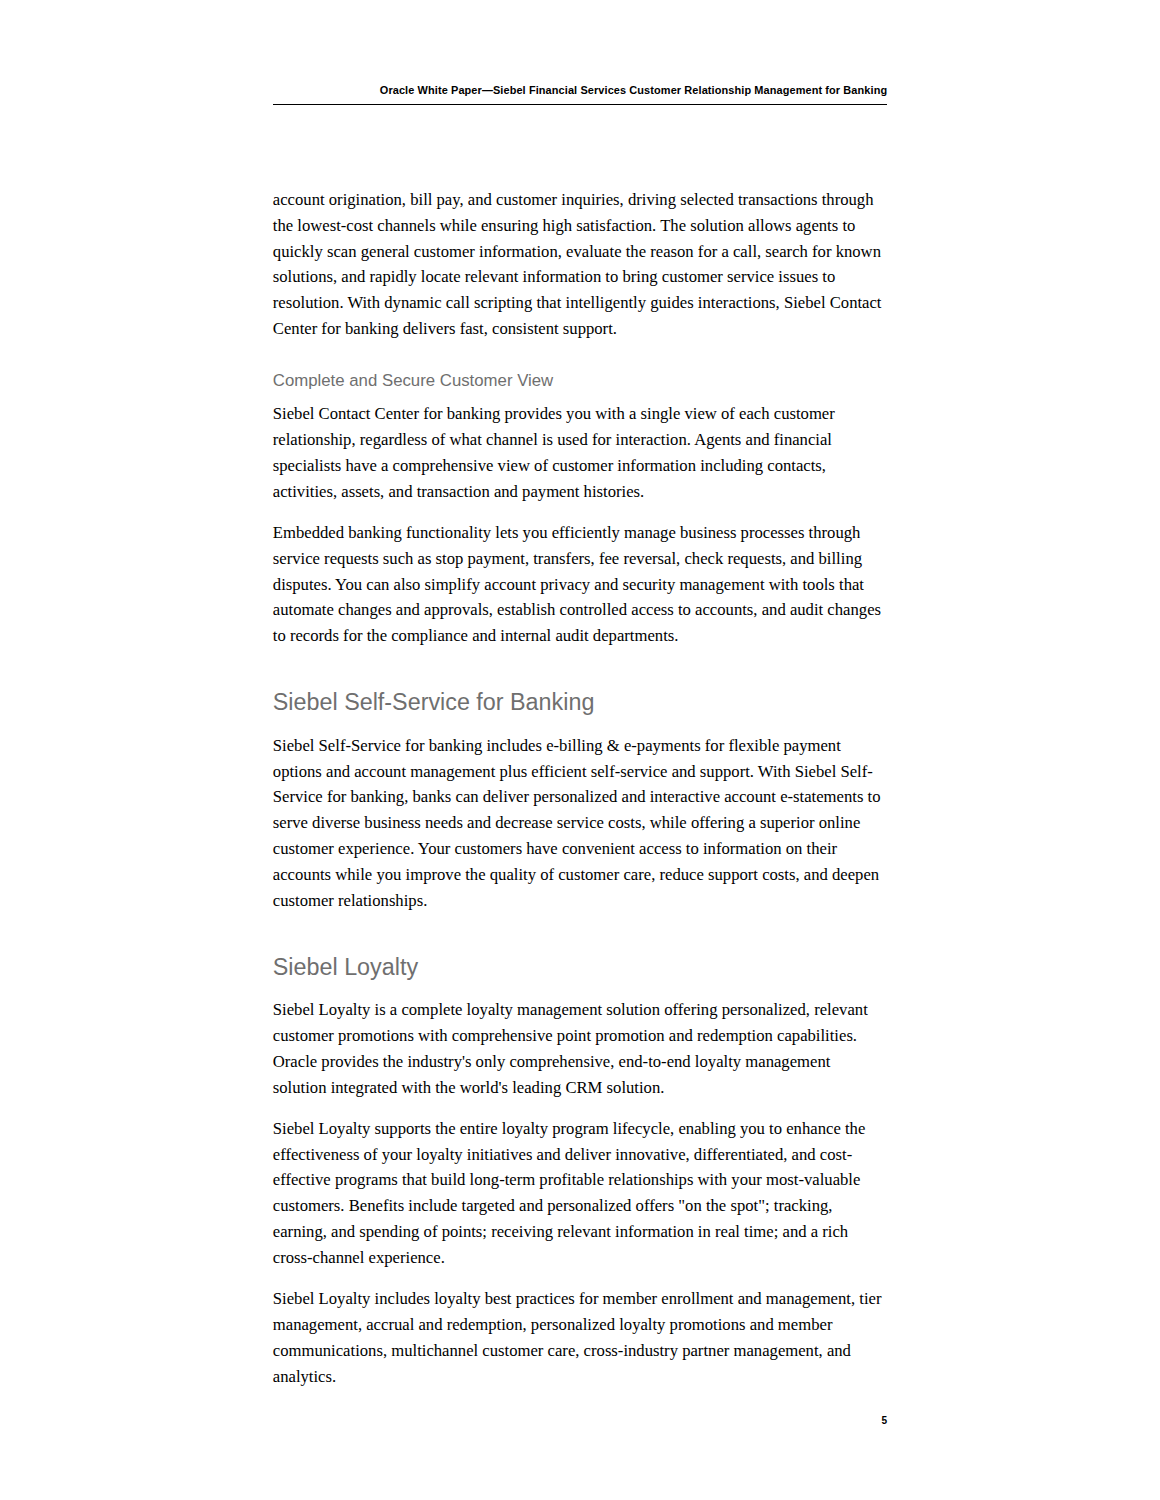Oracle White Paper—Siebel Financial Services Customer Relationship Management for Banking
account origination, bill pay, and customer inquiries, driving selected transactions through the lowest-cost channels while ensuring high satisfaction. The solution allows agents to quickly scan general customer information, evaluate the reason for a call, search for known solutions, and rapidly locate relevant information to bring customer service issues to resolution. With dynamic call scripting that intelligently guides interactions, Siebel Contact Center for banking delivers fast, consistent support.
Complete and Secure Customer View
Siebel Contact Center for banking provides you with a single view of each customer relationship, regardless of what channel is used for interaction. Agents and financial specialists have a comprehensive view of customer information including contacts, activities, assets, and transaction and payment histories.
Embedded banking functionality lets you efficiently manage business processes through service requests such as stop payment, transfers, fee reversal, check requests, and billing disputes. You can also simplify account privacy and security management with tools that automate changes and approvals, establish controlled access to accounts, and audit changes to records for the compliance and internal audit departments.
Siebel Self-Service for Banking
Siebel Self-Service for banking includes e-billing & e-payments for flexible payment options and account management plus efficient self-service and support. With Siebel Self-Service for banking, banks can deliver personalized and interactive account e-statements to serve diverse business needs and decrease service costs, while offering a superior online customer experience. Your customers have convenient access to information on their accounts while you improve the quality of customer care, reduce support costs, and deepen customer relationships.
Siebel Loyalty
Siebel Loyalty is a complete loyalty management solution offering personalized, relevant customer promotions with comprehensive point promotion and redemption capabilities. Oracle provides the industry's only comprehensive, end-to-end loyalty management solution integrated with the world's leading CRM solution.
Siebel Loyalty supports the entire loyalty program lifecycle, enabling you to enhance the effectiveness of your loyalty initiatives and deliver innovative, differentiated, and cost-effective programs that build long-term profitable relationships with your most-valuable customers. Benefits include targeted and personalized offers "on the spot"; tracking, earning, and spending of points; receiving relevant information in real time; and a rich cross-channel experience.
Siebel Loyalty includes loyalty best practices for member enrollment and management, tier management, accrual and redemption, personalized loyalty promotions and member communications, multichannel customer care, cross-industry partner management, and analytics.
5